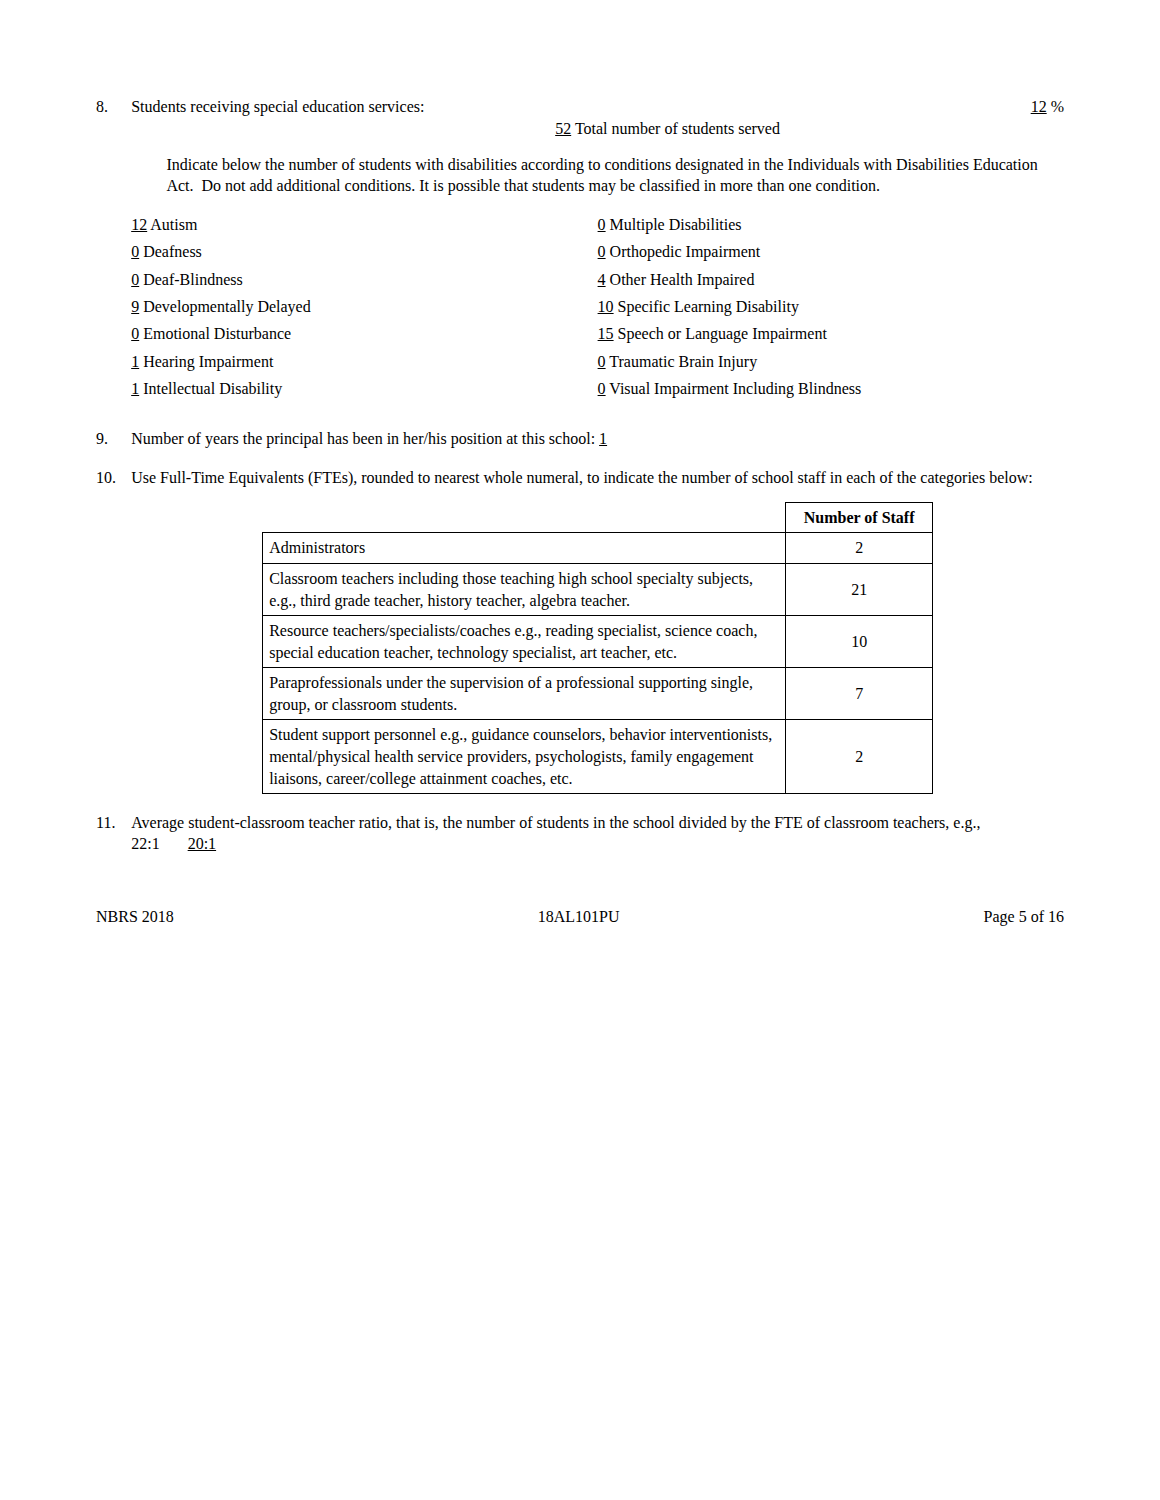8.
Students receiving special education services: 12 %
52 Total number of students served
Indicate below the number of students with disabilities according to conditions designated in the Individuals with Disabilities Education Act. Do not add additional conditions. It is possible that students may be classified in more than one condition.
| 12 Autism | 0 Multiple Disabilities |
| 0 Deafness | 0 Orthopedic Impairment |
| 0 Deaf-Blindness | 4 Other Health Impaired |
| 9 Developmentally Delayed | 10 Specific Learning Disability |
| 0 Emotional Disturbance | 15 Speech or Language Impairment |
| 1 Hearing Impairment | 0 Traumatic Brain Injury |
| 1 Intellectual Disability | 0 Visual Impairment Including Blindness |
9. Number of years the principal has been in her/his position at this school: 1
10. Use Full-Time Equivalents (FTEs), rounded to nearest whole numeral, to indicate the number of school staff in each of the categories below:
| | Number of Staff |
| --- | --- |
| Administrators | 2 |
| Classroom teachers including those teaching high school specialty subjects, e.g., third grade teacher, history teacher, algebra teacher. | 21 |
| Resource teachers/specialists/coaches e.g., reading specialist, science coach, special education teacher, technology specialist, art teacher, etc. | 10 |
| Paraprofessionals under the supervision of a professional supporting single, group, or classroom students. | 7 |
| Student support personnel e.g., guidance counselors, behavior interventionists, mental/physical health service providers, psychologists, family engagement liaisons, career/college attainment coaches, etc. | 2 |
11. Average student-classroom teacher ratio, that is, the number of students in the school divided by the FTE of classroom teachers, e.g., 22:1 20:1
NBRS 2018 18AL101PU Page 5 of 16